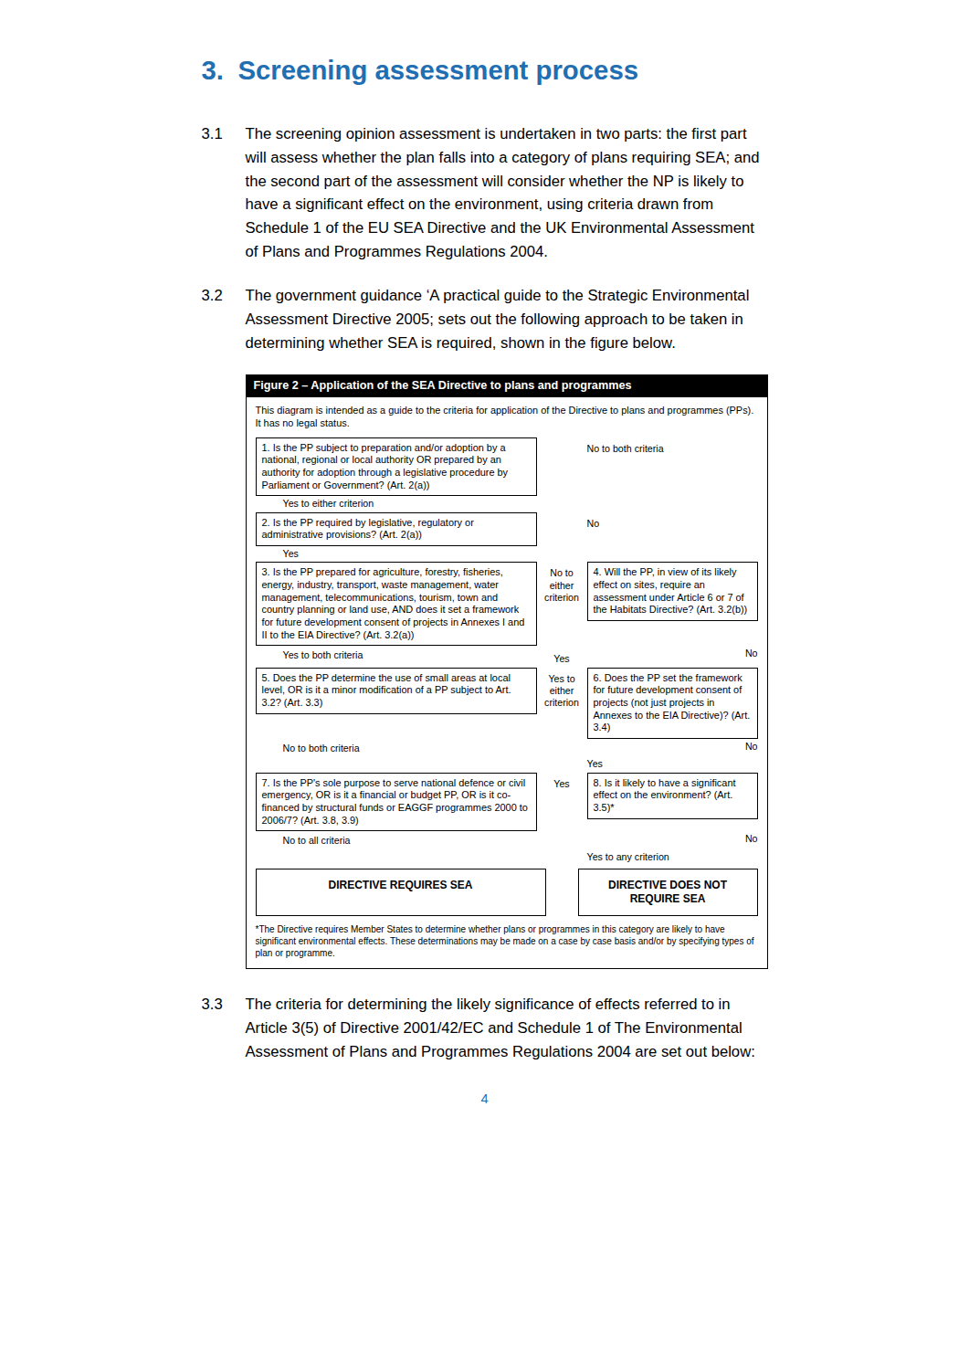3. Screening assessment process
3.1
The screening opinion assessment is undertaken in two parts: the first part will assess whether the plan falls into a category of plans requiring SEA; and the second part of the assessment will consider whether the NP is likely to have a significant effect on the environment, using criteria drawn from Schedule 1 of the EU SEA Directive and the UK Environmental Assessment of Plans and Programmes Regulations 2004.
3.2
The government guidance ‘A practical guide to the Strategic Environmental Assessment Directive 2005; sets out the following approach to be taken in determining whether SEA is required, shown in the figure below.
Figure 2 – Application of the SEA Directive to plans and programmes
This diagram is intended as a guide to the criteria for application of the Directive to plans and programmes (PPs). It has no legal status.
1. Is the PP subject to preparation and/or adoption by a national, regional or local authority OR prepared by an authority for adoption through a legislative procedure by Parliament or Government? (Art. 2(a))
No to both criteria
Yes to either criterion
2. Is the PP required by legislative, regulatory or administrative provisions? (Art. 2(a))
No
Yes
3. Is the PP prepared for agriculture, forestry, fisheries, energy, industry, transport, waste management, water management, telecommunications, tourism, town and country planning or land use, AND does it set a framework for future development consent of projects in Annexes I and II to the EIA Directive? (Art. 3.2(a))
No to either criterion
4. Will the PP, in view of its likely effect on sites, require an assessment under Article 6 or 7 of the Habitats Directive? (Art. 3.2(b))
Yes to both criteria
Yes
No
5. Does the PP determine the use of small areas at local level, OR is it a minor modification of a PP subject to Art. 3.2? (Art. 3.3)
Yes to either criterion
6. Does the PP set the framework for future development consent of projects (not just projects in Annexes to the EIA Directive)? (Art. 3.4)
No to both criteria
No
Yes
7. Is the PP's sole purpose to serve national defence or civil emergency, OR is it a financial or budget PP, OR is it co-financed by structural funds or EAGGF programmes 2000 to 2006/7? (Art. 3.8, 3.9)
Yes
8. Is it likely to have a significant effect on the environment? (Art. 3.5)*
No to all criteria
No
Yes to any criterion
DIRECTIVE REQUIRES SEA
DIRECTIVE DOES NOT REQUIRE SEA
*The Directive requires Member States to determine whether plans or programmes in this category are likely to have significant environmental effects. These determinations may be made on a case by case basis and/or by specifying types of plan or programme.
3.3
The criteria for determining the likely significance of effects referred to in Article 3(5) of Directive 2001/42/EC and Schedule 1 of The Environmental Assessment of Plans and Programmes Regulations 2004 are set out below:
4